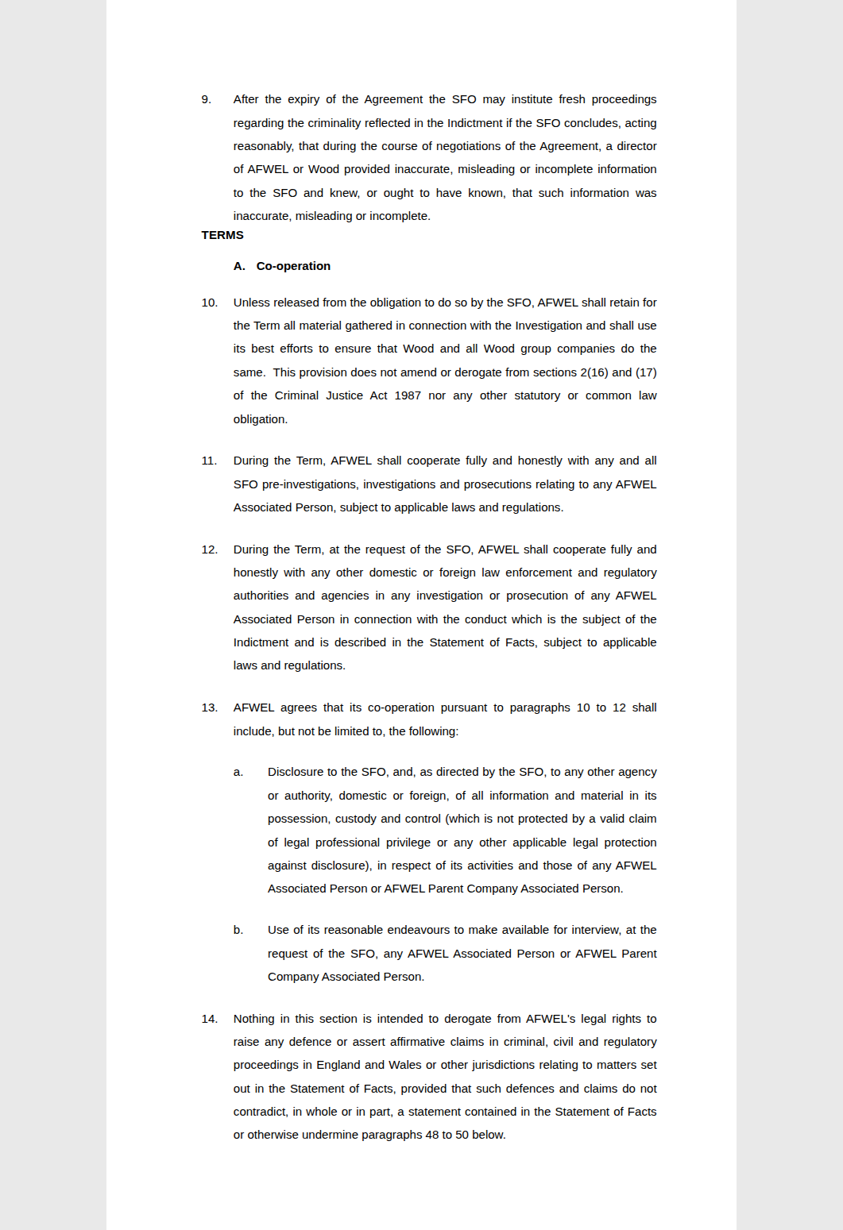9.
After the expiry of the Agreement the SFO may institute fresh proceedings regarding the criminality reflected in the Indictment if the SFO concludes, acting reasonably, that during the course of negotiations of the Agreement, a director of AFWEL or Wood provided inaccurate, misleading or incomplete information to the SFO and knew, or ought to have known, that such information was inaccurate, misleading or incomplete.
TERMS
A. Co-operation
10.
Unless released from the obligation to do so by the SFO, AFWEL shall retain for the Term all material gathered in connection with the Investigation and shall use its best efforts to ensure that Wood and all Wood group companies do the same. This provision does not amend or derogate from sections 2(16) and (17) of the Criminal Justice Act 1987 nor any other statutory or common law obligation.
11.
During the Term, AFWEL shall cooperate fully and honestly with any and all SFO pre-investigations, investigations and prosecutions relating to any AFWEL Associated Person, subject to applicable laws and regulations.
12.
During the Term, at the request of the SFO, AFWEL shall cooperate fully and honestly with any other domestic or foreign law enforcement and regulatory authorities and agencies in any investigation or prosecution of any AFWEL Associated Person in connection with the conduct which is the subject of the Indictment and is described in the Statement of Facts, subject to applicable laws and regulations.
13.
AFWEL agrees that its co-operation pursuant to paragraphs 10 to 12 shall include, but not be limited to, the following:
a.
Disclosure to the SFO, and, as directed by the SFO, to any other agency or authority, domestic or foreign, of all information and material in its possession, custody and control (which is not protected by a valid claim of legal professional privilege or any other applicable legal protection against disclosure), in respect of its activities and those of any AFWEL Associated Person or AFWEL Parent Company Associated Person.
b.
Use of its reasonable endeavours to make available for interview, at the request of the SFO, any AFWEL Associated Person or AFWEL Parent Company Associated Person.
14.
Nothing in this section is intended to derogate from AFWEL's legal rights to raise any defence or assert affirmative claims in criminal, civil and regulatory proceedings in England and Wales or other jurisdictions relating to matters set out in the Statement of Facts, provided that such defences and claims do not contradict, in whole or in part, a statement contained in the Statement of Facts or otherwise undermine paragraphs 48 to 50 below.